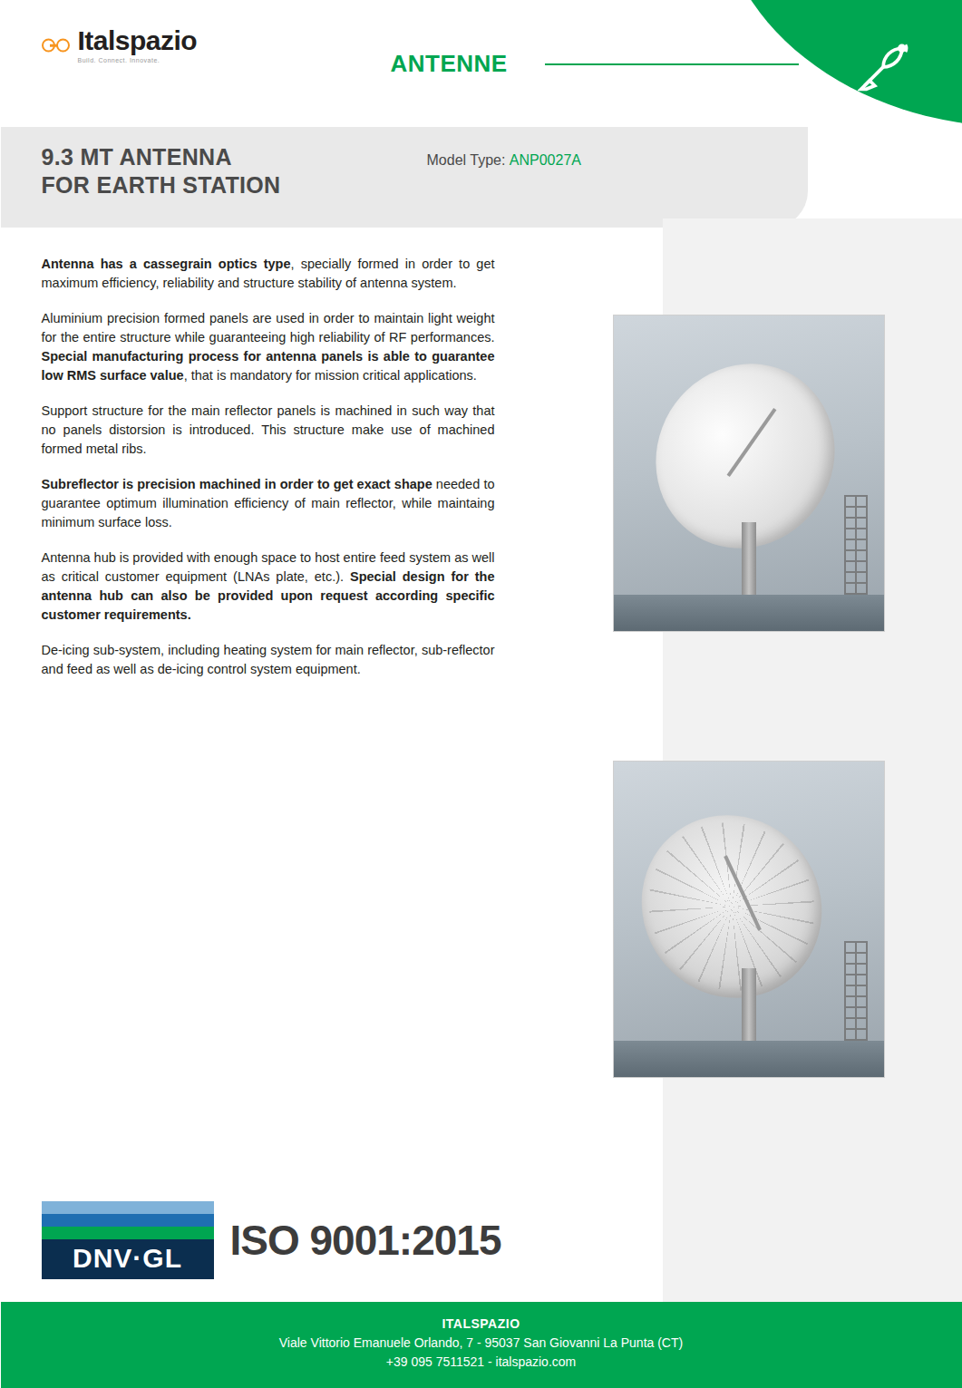Italspazio
Build. Connect. Innovate.
ANTENNE
9.3 MT ANTENNA
FOR EARTH STATION
Model Type: ANP0027A
Antenna has a cassegrain optics type, specially formed in order to get maximum efficiency, reliability and structure stability of antenna system.
Aluminium precision formed panels are used in order to maintain light weight for the entire structure while guaranteeing high reliability of RF performances. Special manufacturing process for antenna panels is able to guarantee low RMS surface value, that is mandatory for mission critical applications.
Support structure for the main reflector panels is machined in such way that no panels distorsion is introduced. This structure make use of machined formed metal ribs.
Subreflector is precision machined in order to get exact shape needed to guarantee optimum illumination efficiency of main reflector, while maintaing minimum surface loss.
Antenna hub is provided with enough space to host entire feed system as well as critical customer equipment (LNAs plate, etc.). Special design for the antenna hub can also be provided upon request according specific customer requirements.
De-icing sub-system, including heating system for main reflector, sub-reflector and feed as well as de-icing control system equipment.
DNV·GL
ISO 9001:2015
ITALSPAZIO
Viale Vittorio Emanuele Orlando, 7 - 95037 San Giovanni La Punta (CT)
+39 095 7511521 - italspazio.com